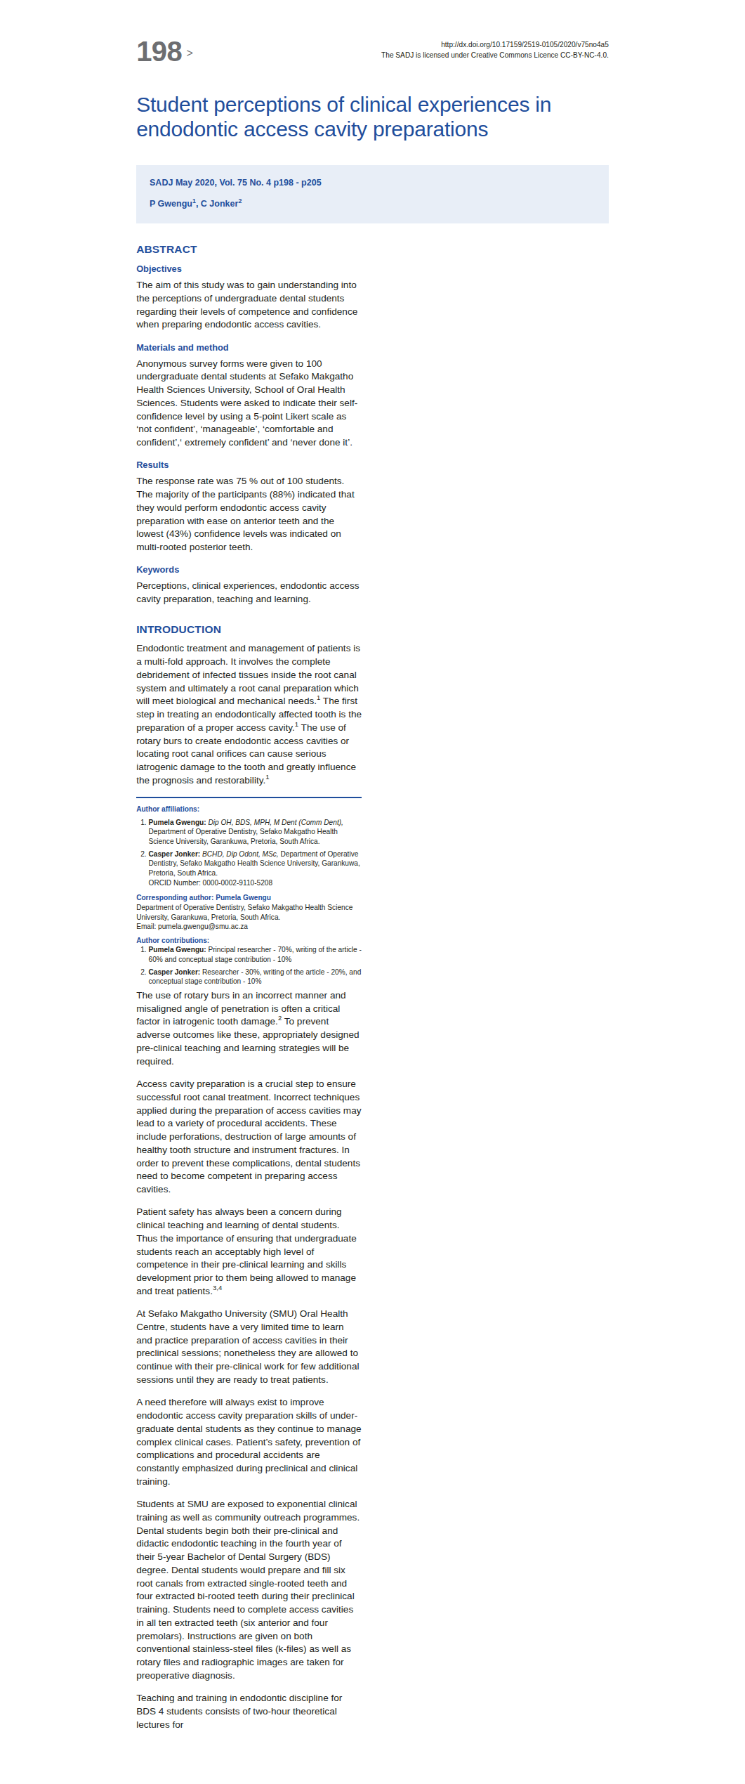198 >
http://dx.doi.org/10.17159/2519-0105/2020/v75no4a5
The SADJ is licensed under Creative Commons Licence CC-BY-NC-4.0.
Student perceptions of clinical experiences in
endodontic access cavity preparations
SADJ May 2020, Vol. 75 No. 4 p198 - p205
P Gwengu1, C Jonker2
ABSTRACT
Objectives
The aim of this study was to gain understanding into the perceptions of undergraduate dental students regarding their levels of competence and confidence when preparing endodontic access cavities.
Materials and method
Anonymous survey forms were given to 100 undergraduate dental students at Sefako Makgatho Health Sciences University, School of Oral Health Sciences. Students were asked to indicate their self-confidence level by using a 5‑point Likert scale as ‘not confident’, ‘manageable’, ‘comfortable and confident’,‘ extremely confident’ and ‘never done it’.
Results
The response rate was 75 % out of 100 students. The majority of the participants (88%) indicated that they would perform endodontic access cavity preparation with ease on anterior teeth and the lowest (43%) confidence levels was indicated on multi-rooted posterior teeth.
Keywords
Perceptions, clinical experiences, endodontic access cavity preparation, teaching and learning.
INTRODUCTION
Endodontic treatment and management of patients is a multi-fold approach. It involves the complete debridement of infected tissues inside the root canal system and ultimately a root canal preparation which will meet biological and mechanical needs.1 The first step in treating an endodontically affected tooth is the preparation of a proper access cavity.1 The use of rotary burs to create endodontic access cavities or locating root canal orifices can cause serious iatrogenic damage to the tooth and greatly influence the prognosis and restorability.1
Author affiliations:
Pumela Gwengu: Dip OH, BDS, MPH, M Dent (Comm Dent), Department of Operative Dentistry, Sefako Makgatho Health Science University, Garankuwa, Pretoria, South Africa.
Casper Jonker: BCHD, Dip Odont, MSc, Department of Operative Dentistry, Sefako Makgatho Health Science University, Garankuwa, Pretoria, South Africa.
ORCID Number: 0000-0002-9110-5208
Corresponding author: Pumela Gwengu
Department of Operative Dentistry, Sefako Makgatho Health Science University, Garankuwa, Pretoria, South Africa.
Email: pumela.gwengu@smu.ac.za
Author contributions:
Pumela Gwengu: Principal researcher - 70%, writing of the article - 60% and conceptual stage contribution - 10%
Casper Jonker: Researcher - 30%, writing of the article - 20%, and conceptual stage contribution - 10%
The use of rotary burs in an incorrect manner and misaligned angle of penetration is often a critical factor in iatrogenic tooth damage.2 To prevent adverse outcomes like these, appropriately designed pre-clinical teaching and learning strategies will be required.
Access cavity preparation is a crucial step to ensure successful root canal treatment. Incorrect techniques applied during the preparation of access cavities may lead to a variety of procedural accidents. These include perforations, destruction of large amounts of healthy tooth structure and instrument fractures. In order to prevent these complications, dental students need to become competent in preparing access cavities.
Patient safety has always been a concern during clinical teaching and learning of dental students. Thus the importance of ensuring that undergraduate students reach an acceptably high level of competence in their pre-clinical learning and skills development prior to them being allowed to manage and treat patients.3,4
At Sefako Makgatho University (SMU) Oral Health Centre, students have a very limited time to learn and practice preparation of access cavities in their preclinical sessions; nonetheless they are allowed to continue with their pre-clinical work for few additional sessions until they are ready to treat patients.
A need therefore will always exist to improve endodontic access cavity preparation skills of under-graduate dental students as they continue to manage complex clinical cases. Patient’s safety, prevention of complications and procedural accidents are constantly emphasized during preclinical and clinical training.
Students at SMU are exposed to exponential clinical training as well as community outreach programmes. Dental students begin both their pre-clinical and didactic endodontic teaching in the fourth year of their 5-year Bachelor of Dental Surgery (BDS) degree. Dental students would prepare and fill six root canals from extracted single-rooted teeth and four extracted bi-rooted teeth during their preclinical training. Students need to complete access cavities in all ten extracted teeth (six anterior and four premolars). Instructions are given on both conventional stainless-steel files (k-files) as well as rotary files and radiographic images are taken for preoperative diagnosis.
Teaching and training in endodontic discipline for BDS 4 students consists of two-hour theoretical lectures for